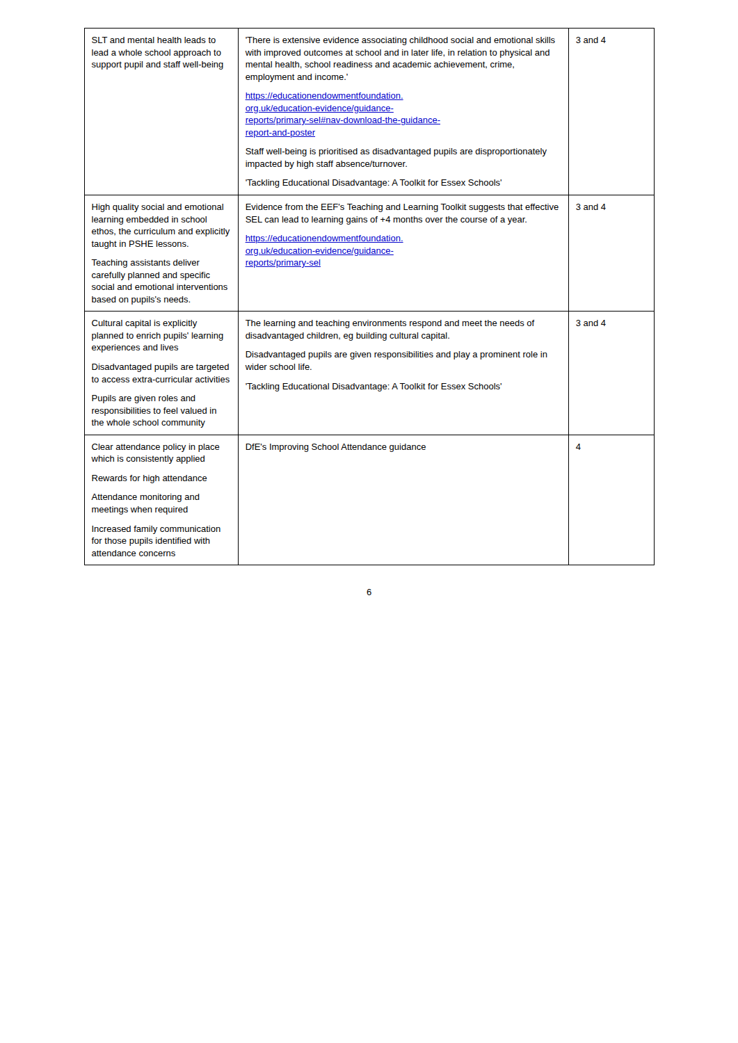| SLT and mental health leads to lead a whole school approach to support pupil and staff well-being | 'There is extensive evidence associating childhood social and emotional skills with improved outcomes at school and in later life, in relation to physical and mental health, school readiness and academic achievement, crime, employment and income.' https://educationendowmentfoundation. org.uk/education-evidence/guidance- reports/primary-sel#nav-download-the-guidance- report-and-poster Staff well-being is prioritised as disadvantaged pupils are disproportionately impacted by high staff absence/turnover. 'Tackling Educational Disadvantage: A Toolkit for Essex Schools' | 3 and 4 |
| High quality social and emotional learning embedded in school ethos, the curriculum and explicitly taught in PSHE lessons. Teaching assistants deliver carefully planned and specific social and emotional interventions based on pupils's needs. | Evidence from the EEF's Teaching and Learning Toolkit suggests that effective SEL can lead to learning gains of +4 months over the course of a year. https://educationendowmentfoundation. org.uk/education-evidence/guidance- reports/primary-sel | 3 and 4 |
| Cultural capital is explicitly planned to enrich pupils' learning experiences and lives Disadvantaged pupils are targeted to access extra-curricular activities Pupils are given roles and responsibilities to feel valued in the whole school community | The learning and teaching environments respond and meet the needs of disadvantaged children, eg building cultural capital. Disadvantaged pupils are given responsibilities and play a prominent role in wider school life. 'Tackling Educational Disadvantage: A Toolkit for Essex Schools' | 3 and 4 |
| Clear attendance policy in place which is consistently applied Rewards for high attendance Attendance monitoring and meetings when required Increased family communication for those pupils identified with attendance concerns | DfE's Improving School Attendance guidance | 4 |
6